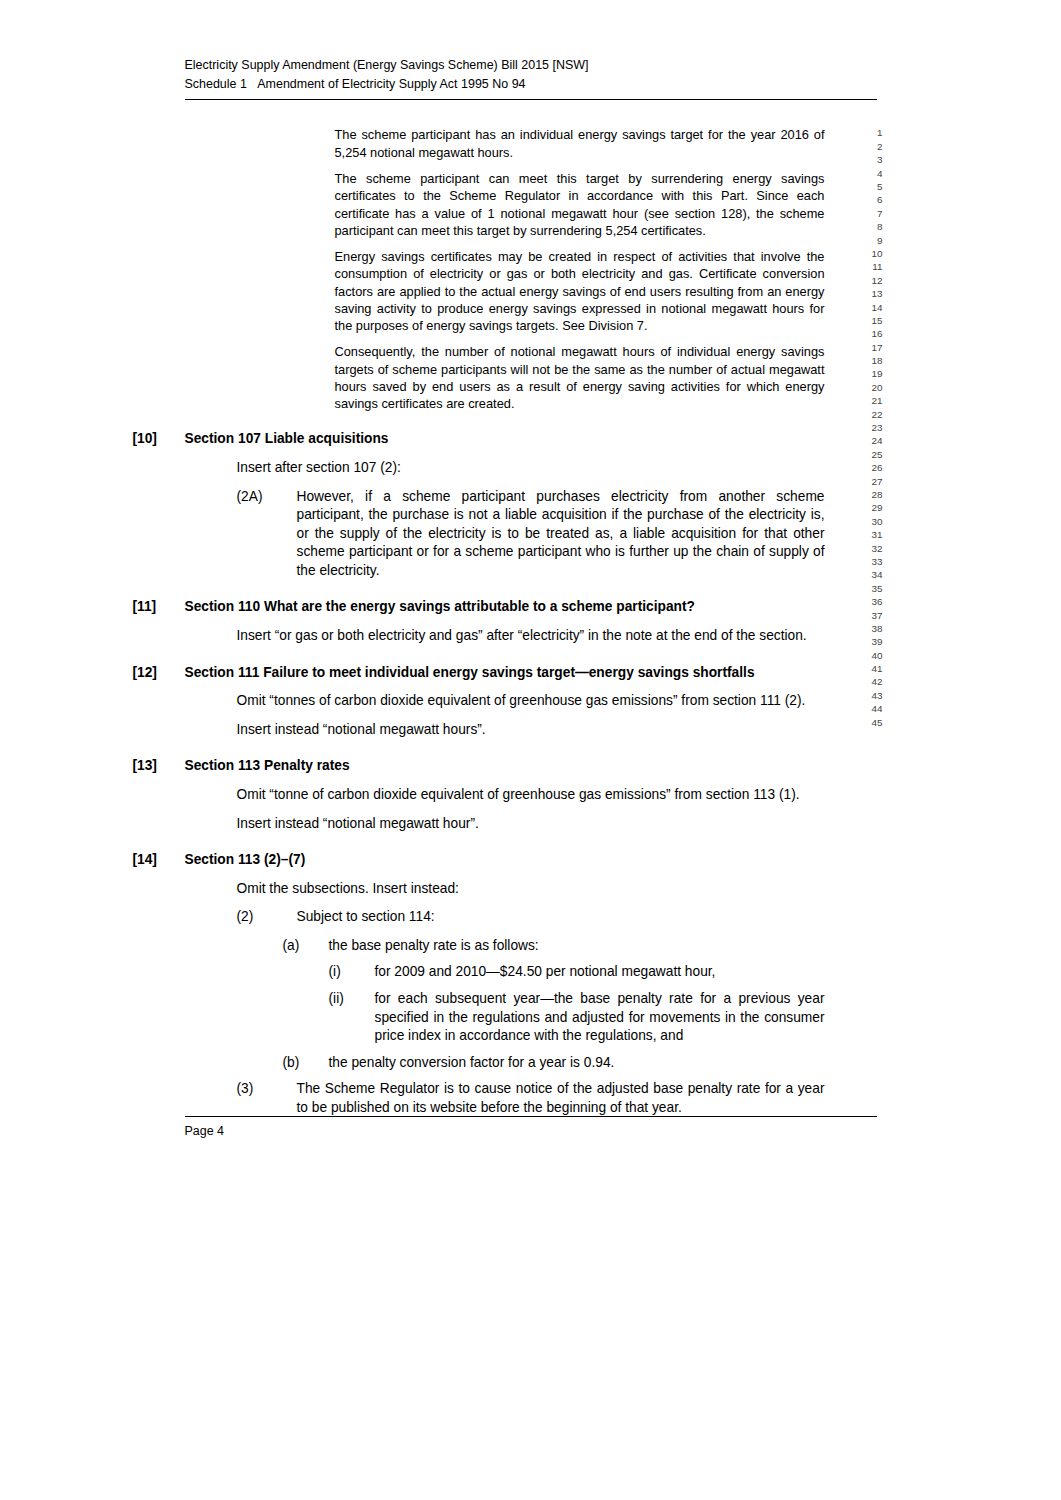Electricity Supply Amendment (Energy Savings Scheme) Bill 2015 [NSW]
Schedule 1 Amendment of Electricity Supply Act 1995 No 94
123456 7891011 12131415 1617 1819202122 232425 2627282930 31323334 3536373839 40414243 4445
The scheme participant has an individual energy savings target for the year 2016 of 5,254 notional megawatt hours.
The scheme participant can meet this target by surrendering energy savings certificates to the Scheme Regulator in accordance with this Part. Since each certificate has a value of 1 notional megawatt hour (see section 128), the scheme participant can meet this target by surrendering 5,254 certificates.
Energy savings certificates may be created in respect of activities that involve the consumption of electricity or gas or both electricity and gas. Certificate conversion factors are applied to the actual energy savings of end users resulting from an energy saving activity to produce energy savings expressed in notional megawatt hours for the purposes of energy savings targets. See Division 7.
Consequently, the number of notional megawatt hours of individual energy savings targets of scheme participants will not be the same as the number of actual megawatt hours saved by end users as a result of energy saving activities for which energy savings certificates are created.
[10] Section 107 Liable acquisitions
Insert after section 107 (2):
(2A)
However, if a scheme participant purchases electricity from another scheme participant, the purchase is not a liable acquisition if the purchase of the electricity is, or the supply of the electricity is to be treated as, a liable acquisition for that other scheme participant or for a scheme participant who is further up the chain of supply of the electricity.
[11] Section 110 What are the energy savings attributable to a scheme participant?
Insert “or gas or both electricity and gas” after “electricity” in the note at the end of the section.
[12] Section 111 Failure to meet individual energy savings target—energy savings shortfalls
Omit “tonnes of carbon dioxide equivalent of greenhouse gas emissions” from section 111 (2).
Insert instead “notional megawatt hours”.
[13] Section 113 Penalty rates
Omit “tonne of carbon dioxide equivalent of greenhouse gas emissions” from section 113 (1).
Insert instead “notional megawatt hour”.
[14] Section 113 (2)–(7)
Omit the subsections. Insert instead:
(2)
Subject to section 114:
(a)
the base penalty rate is as follows:
(i)
for 2009 and 2010—$24.50 per notional megawatt hour,
(ii)
for each subsequent year—the base penalty rate for a previous year specified in the regulations and adjusted for movements in the consumer price index in accordance with the regulations, and
(b)
the penalty conversion factor for a year is 0.94.
(3)
The Scheme Regulator is to cause notice of the adjusted base penalty rate for a year to be published on its website before the beginning of that year.
Page 4